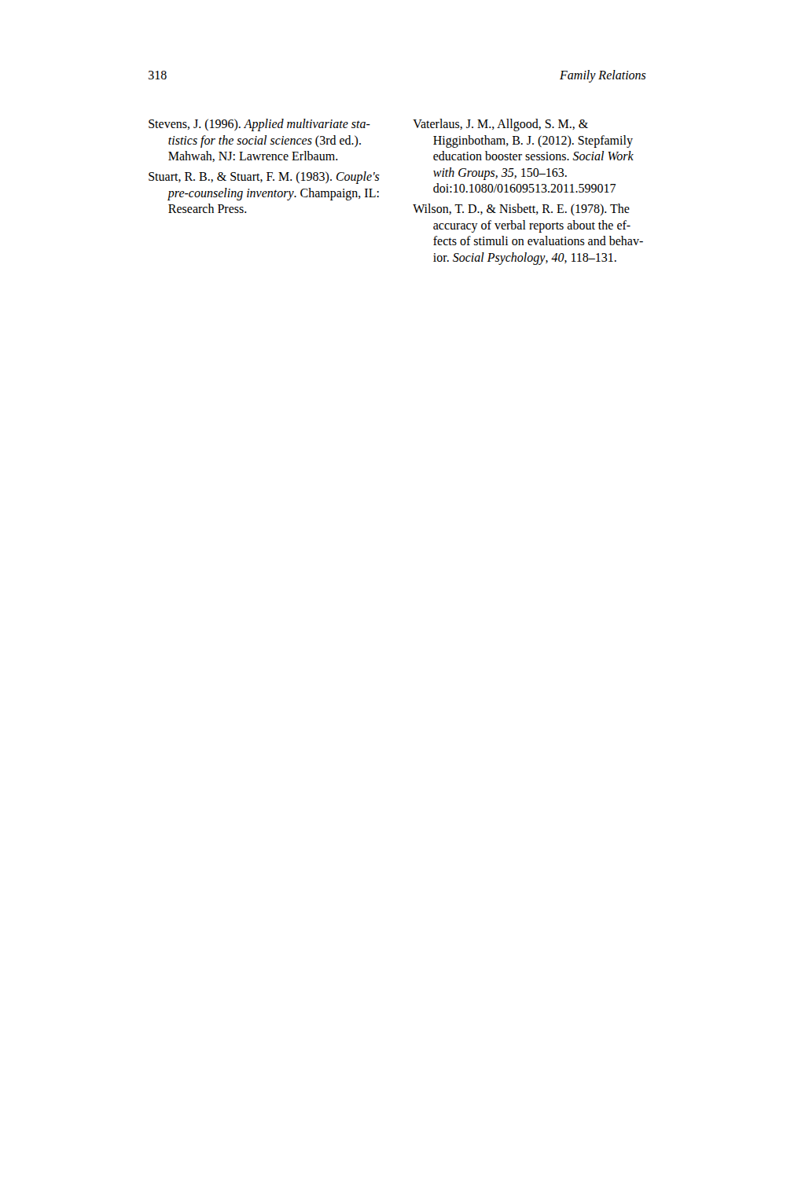318 Family Relations
Stevens, J. (1996). Applied multivariate statistics for the social sciences (3rd ed.). Mahwah, NJ: Lawrence Erlbaum.
Stuart, R. B., & Stuart, F. M. (1983). Couple's pre-counseling inventory. Champaign, IL: Research Press.
Vaterlaus, J. M., Allgood, S. M., & Higginbotham, B. J. (2012). Stepfamily education booster sessions. Social Work with Groups, 35, 150–163. doi:10.1080/01609513.2011.599017
Wilson, T. D., & Nisbett, R. E. (1978). The accuracy of verbal reports about the effects of stimuli on evaluations and behavior. Social Psychology, 40, 118–131.